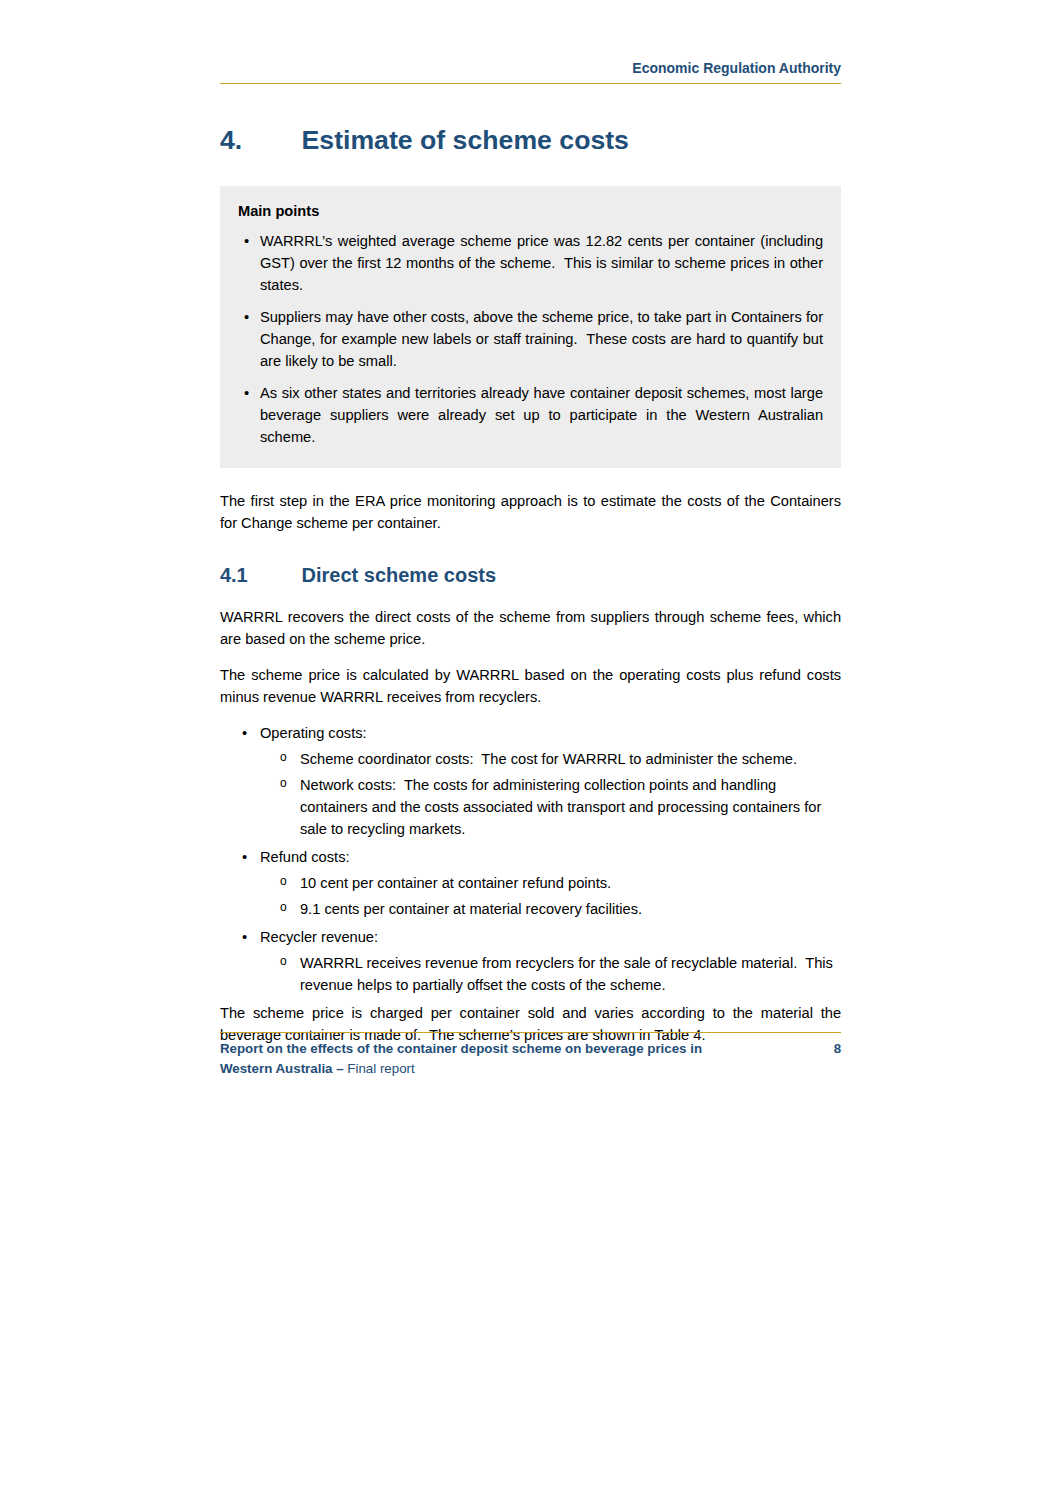Economic Regulation Authority
4. Estimate of scheme costs
Main points
WARRRL’s weighted average scheme price was 12.82 cents per container (including GST) over the first 12 months of the scheme. This is similar to scheme prices in other states.
Suppliers may have other costs, above the scheme price, to take part in Containers for Change, for example new labels or staff training. These costs are hard to quantify but are likely to be small.
As six other states and territories already have container deposit schemes, most large beverage suppliers were already set up to participate in the Western Australian scheme.
The first step in the ERA price monitoring approach is to estimate the costs of the Containers for Change scheme per container.
4.1 Direct scheme costs
WARRRL recovers the direct costs of the scheme from suppliers through scheme fees, which are based on the scheme price.
The scheme price is calculated by WARRRL based on the operating costs plus refund costs minus revenue WARRRL receives from recyclers.
Operating costs:
Scheme coordinator costs: The cost for WARRRL to administer the scheme.
Network costs: The costs for administering collection points and handling containers and the costs associated with transport and processing containers for sale to recycling markets.
Refund costs:
10 cent per container at container refund points.
9.1 cents per container at material recovery facilities.
Recycler revenue:
WARRRL receives revenue from recyclers for the sale of recyclable material. This revenue helps to partially offset the costs of the scheme.
The scheme price is charged per container sold and varies according to the material the beverage container is made of. The scheme’s prices are shown in Table 4.
Report on the effects of the container deposit scheme on beverage prices in Western Australia – Final report
8